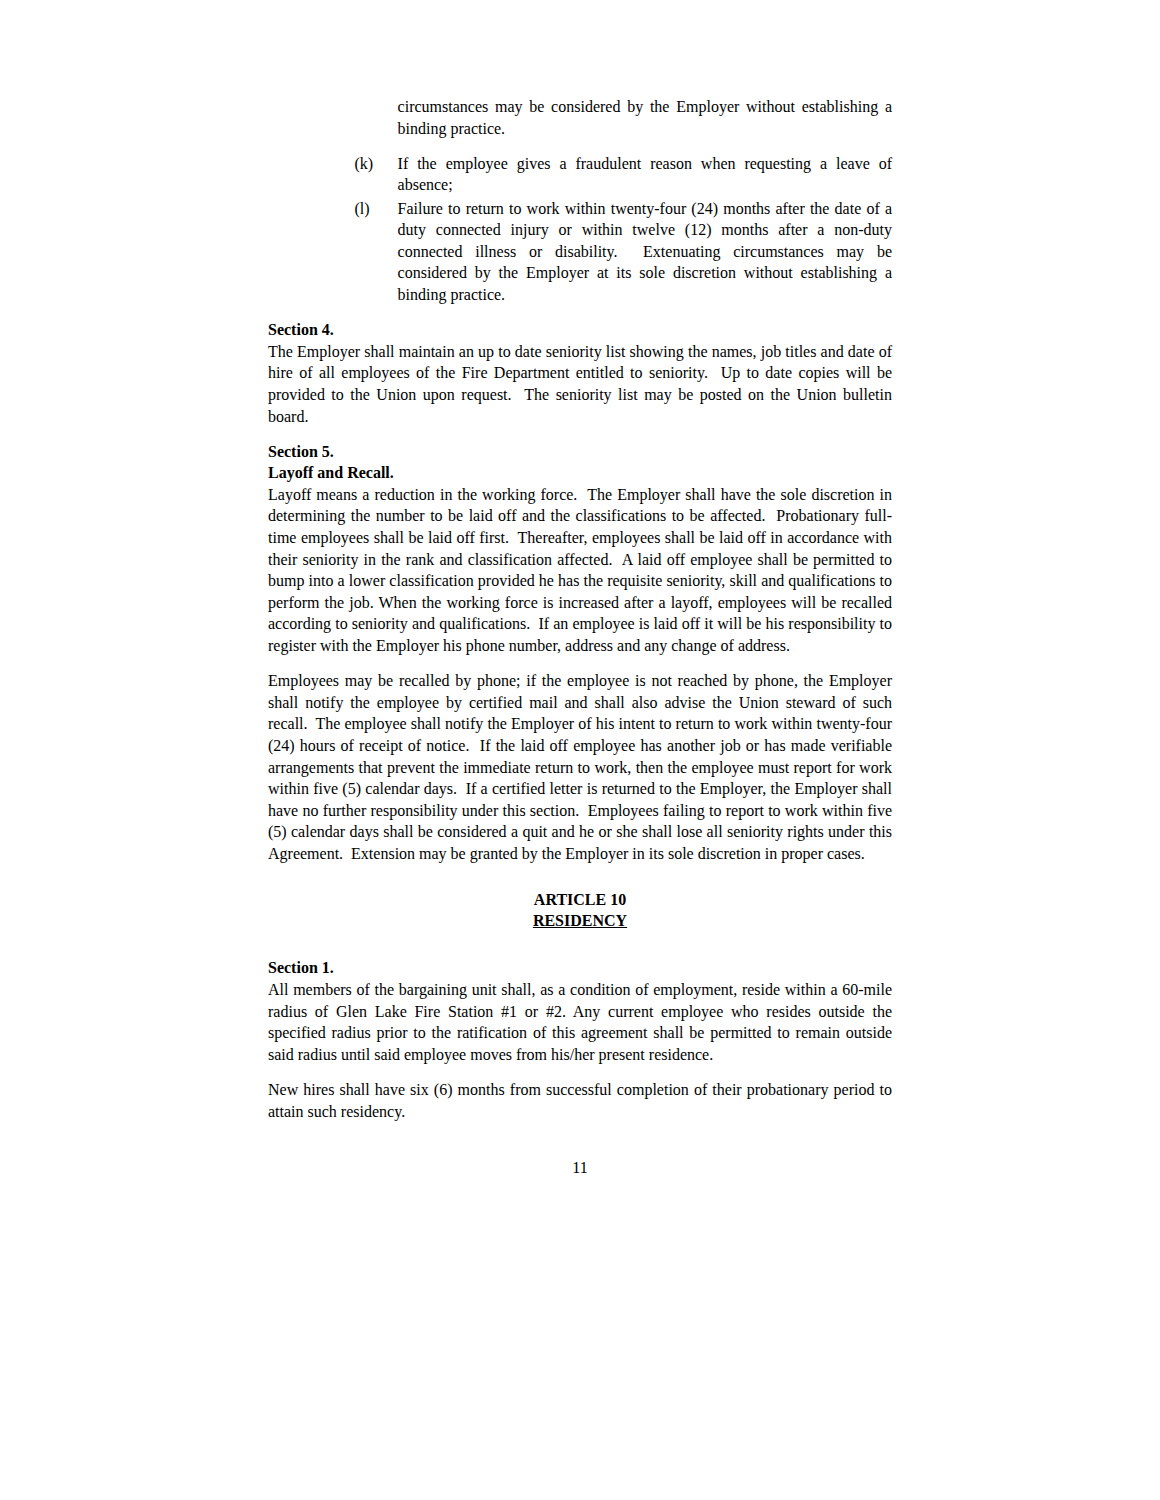circumstances may be considered by the Employer without establishing a binding practice.
(k) If the employee gives a fraudulent reason when requesting a leave of absence;
(l) Failure to return to work within twenty-four (24) months after the date of a duty connected injury or within twelve (12) months after a non-duty connected illness or disability. Extenuating circumstances may be considered by the Employer at its sole discretion without establishing a binding practice.
Section 4.
The Employer shall maintain an up to date seniority list showing the names, job titles and date of hire of all employees of the Fire Department entitled to seniority. Up to date copies will be provided to the Union upon request. The seniority list may be posted on the Union bulletin board.
Section 5.
Layoff and Recall.
Layoff means a reduction in the working force. The Employer shall have the sole discretion in determining the number to be laid off and the classifications to be affected. Probationary full-time employees shall be laid off first. Thereafter, employees shall be laid off in accordance with their seniority in the rank and classification affected. A laid off employee shall be permitted to bump into a lower classification provided he has the requisite seniority, skill and qualifications to perform the job. When the working force is increased after a layoff, employees will be recalled according to seniority and qualifications. If an employee is laid off it will be his responsibility to register with the Employer his phone number, address and any change of address.
Employees may be recalled by phone; if the employee is not reached by phone, the Employer shall notify the employee by certified mail and shall also advise the Union steward of such recall. The employee shall notify the Employer of his intent to return to work within twenty-four (24) hours of receipt of notice. If the laid off employee has another job or has made verifiable arrangements that prevent the immediate return to work, then the employee must report for work within five (5) calendar days. If a certified letter is returned to the Employer, the Employer shall have no further responsibility under this section. Employees failing to report to work within five (5) calendar days shall be considered a quit and he or she shall lose all seniority rights under this Agreement. Extension may be granted by the Employer in its sole discretion in proper cases.
ARTICLE 10
RESIDENCY
Section 1.
All members of the bargaining unit shall, as a condition of employment, reside within a 60-mile radius of Glen Lake Fire Station #1 or #2. Any current employee who resides outside the specified radius prior to the ratification of this agreement shall be permitted to remain outside said radius until said employee moves from his/her present residence.
New hires shall have six (6) months from successful completion of their probationary period to attain such residency.
11